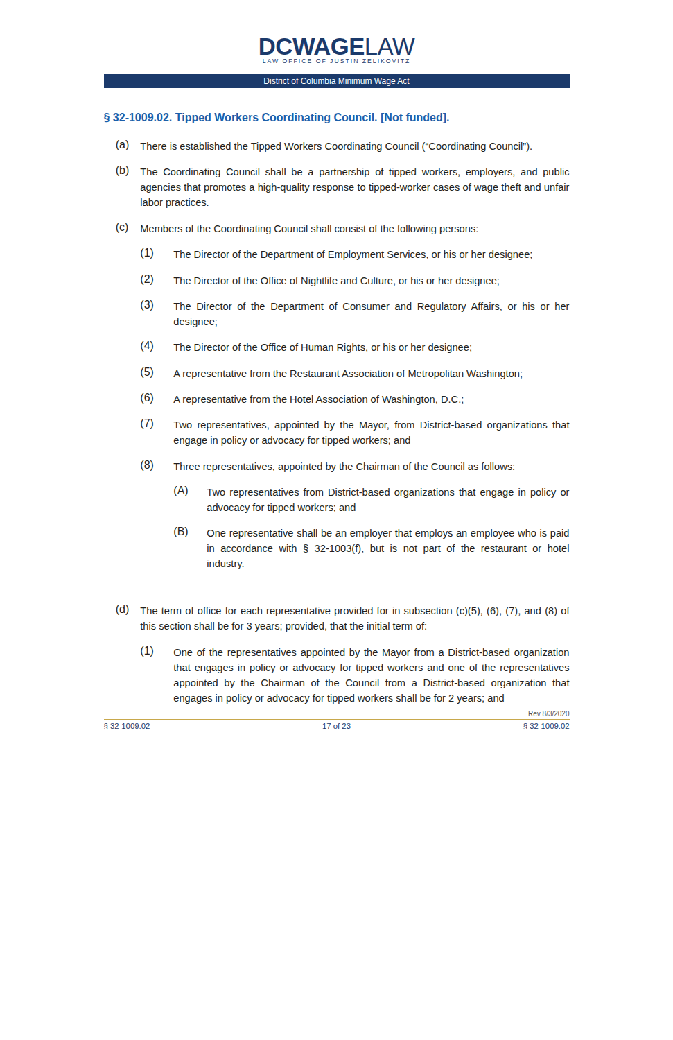DC WAGE LAW
LAW OFFICE OF JUSTIN ZELIKOVITZ
District of Columbia Minimum Wage Act
§ 32-1009.02. Tipped Workers Coordinating Council. [Not funded].
(a)
There is established the Tipped Workers Coordinating Council (“Coordinating Council”).
(b)
The Coordinating Council shall be a partnership of tipped workers, employers, and public agencies that promotes a high-quality response to tipped-worker cases of wage theft and unfair labor practices.
(c)
Members of the Coordinating Council shall consist of the following persons:
(1)
The Director of the Department of Employment Services, or his or her designee;
(2)
The Director of the Office of Nightlife and Culture, or his or her designee;
(3)
The Director of the Department of Consumer and Regulatory Affairs, or his or her designee;
(4)
The Director of the Office of Human Rights, or his or her designee;
(5)
A representative from the Restaurant Association of Metropolitan Washington;
(6)
A representative from the Hotel Association of Washington, D.C.;
(7)
Two representatives, appointed by the Mayor, from District-based organizations that engage in policy or advocacy for tipped workers; and
(8)
Three representatives, appointed by the Chairman of the Council as follows:
(A)
Two representatives from District-based organizations that engage in policy or advocacy for tipped workers; and
(B)
One representative shall be an employer that employs an employee who is paid in accordance with § 32-1003(f), but is not part of the restaurant or hotel industry.
(d)
The term of office for each representative provided for in subsection (c)(5), (6), (7), and (8) of this section shall be for 3 years; provided, that the initial term of:
(1)
One of the representatives appointed by the Mayor from a District-based organization that engages in policy or advocacy for tipped workers and one of the representatives appointed by the Chairman of the Council from a District-based organization that engages in policy or advocacy for tipped workers shall be for 2 years; and
Rev 8/3/2020
§ 32-1009.02 17 of 23 § 32-1009.02